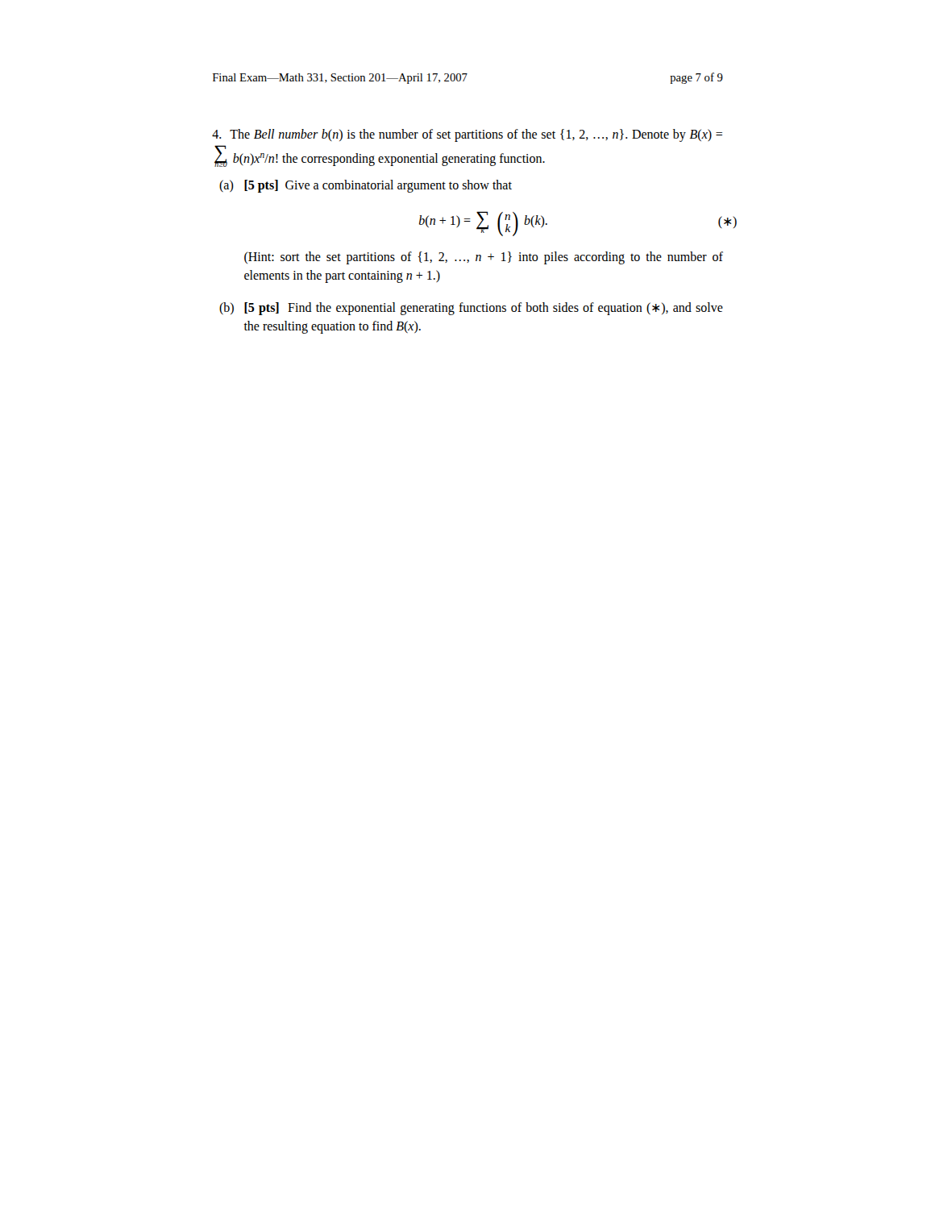Final Exam—Math 331, Section 201—April 17, 2007 page 7 of 9
4. The Bell number b(n) is the number of set partitions of the set {1, 2, …, n}. Denote by B(x) = ∑n≥0 b(n)xn/n! the corresponding exponential generating function.
(a) [5 pts] Give a combinatorial argument to show that
b(n + 1) = ∑k (nk) b(k). (∗)
(Hint: sort the set partitions of {1, 2, …, n + 1} into piles according to the number of elements in the part containing n + 1.)
(b) [5 pts] Find the exponential generating functions of both sides of equation (∗), and solve the resulting equation to find B(x).